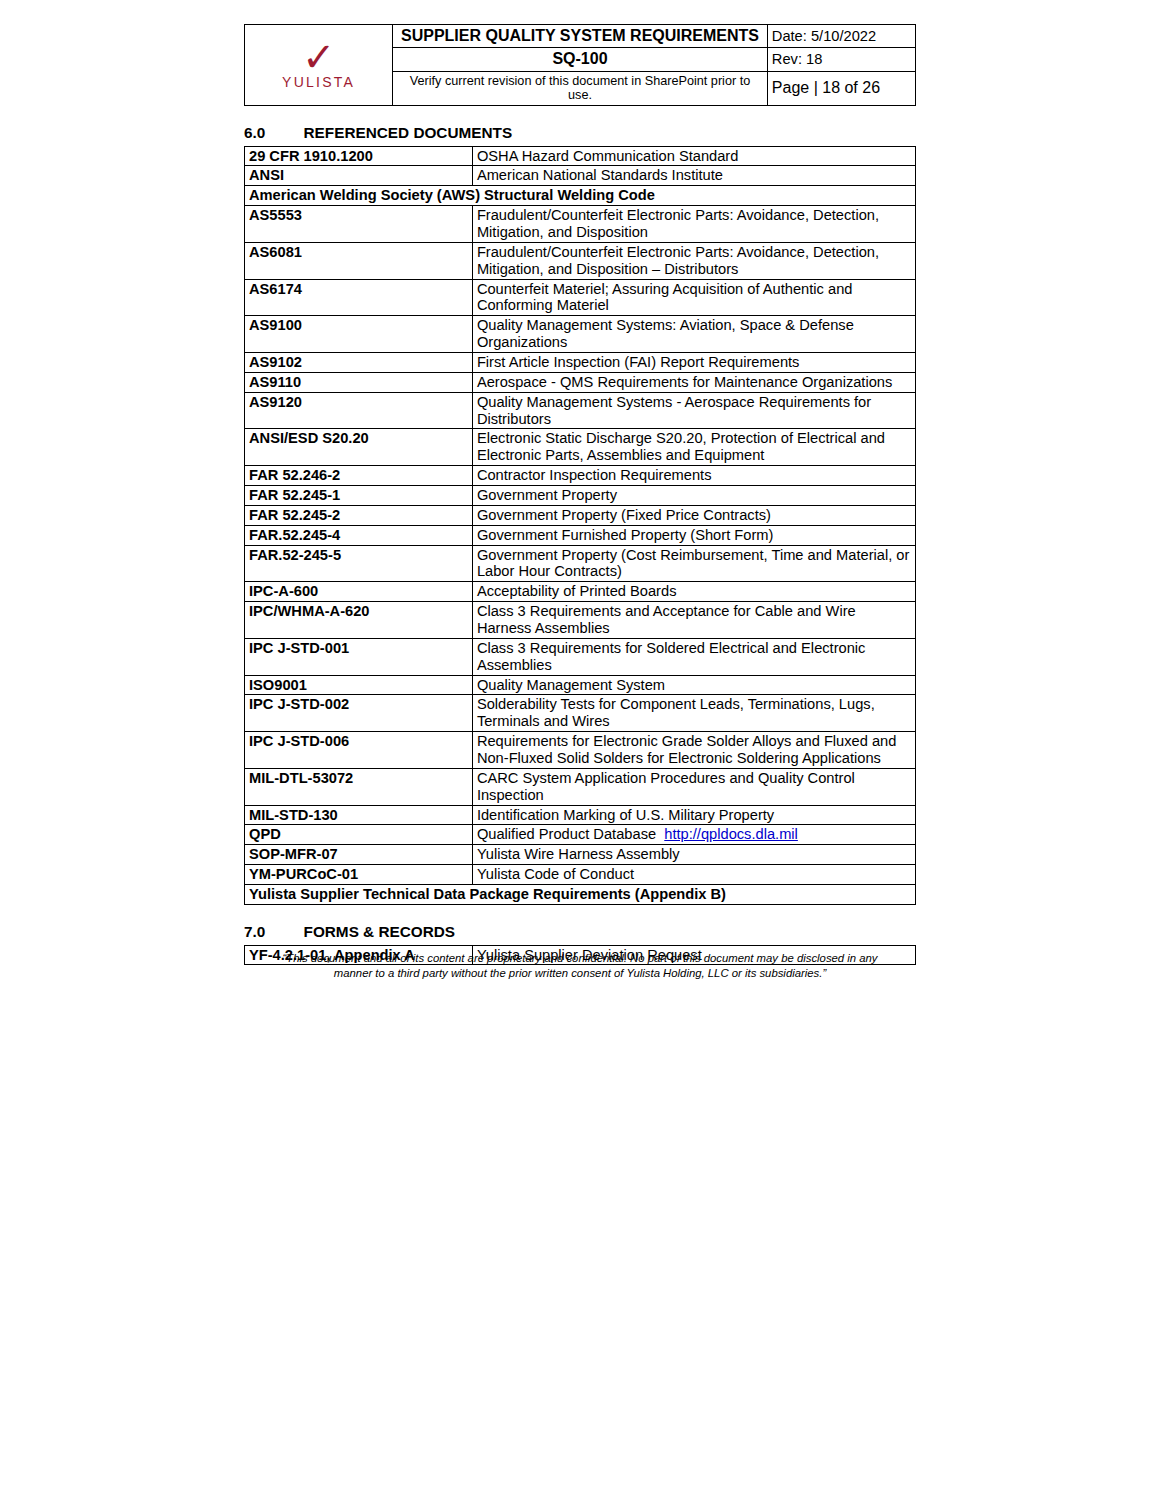| ✓ YULISTA | SUPPLIER QUALITY SYSTEM REQUIREMENTS | Date: 5/10/2022 |
| SQ-100 | Rev: 18 |
| Verify current revision of this document in SharePoint prior to use. | Page / 18 of 26 |
6.0 REFERENCED DOCUMENTS
| 29 CFR 1910.1200 | OSHA Hazard Communication Standard |
| ANSI | American National Standards Institute |
| American Welding Society (AWS) Structural Welding Code |
| AS5553 | Fraudulent/Counterfeit Electronic Parts: Avoidance, Detection, Mitigation, and Disposition |
| AS6081 | Fraudulent/Counterfeit Electronic Parts: Avoidance, Detection, Mitigation, and Disposition – Distributors |
| AS6174 | Counterfeit Materiel; Assuring Acquisition of Authentic and Conforming Materiel |
| AS9100 | Quality Management Systems: Aviation, Space & Defense Organizations |
| AS9102 | First Article Inspection (FAI) Report Requirements |
| AS9110 | Aerospace - QMS Requirements for Maintenance Organizations |
| AS9120 | Quality Management Systems - Aerospace Requirements for Distributors |
| ANSI/ESD S20.20 | Electronic Static Discharge S20.20, Protection of Electrical and Electronic Parts, Assemblies and Equipment |
| FAR 52.246-2 | Contractor Inspection Requirements |
| FAR 52.245-1 | Government Property |
| FAR 52.245-2 | Government Property (Fixed Price Contracts) |
| FAR.52.245-4 | Government Furnished Property (Short Form) |
| FAR.52-245-5 | Government Property (Cost Reimbursement, Time and Material, or Labor Hour Contracts) |
| IPC-A-600 | Acceptability of Printed Boards |
| IPC/WHMA-A-620 | Class 3 Requirements and Acceptance for Cable and Wire Harness Assemblies |
| IPC J-STD-001 | Class 3 Requirements for Soldered Electrical and Electronic Assemblies |
| ISO9001 | Quality Management System |
| IPC J-STD-002 | Solderability Tests for Component Leads, Terminations, Lugs, Terminals and Wires |
| IPC J-STD-006 | Requirements for Electronic Grade Solder Alloys and Fluxed and Non-Fluxed Solid Solders for Electronic Soldering Applications |
| MIL-DTL-53072 | CARC System Application Procedures and Quality Control Inspection |
| MIL-STD-130 | Identification Marking of U.S. Military Property |
| QPD | Qualified Product Database http://qpldocs.dla.mil |
| SOP-MFR-07 | Yulista Wire Harness Assembly |
| YM-PURCoC-01 | Yulista Code of Conduct |
| Yulista Supplier Technical Data Package Requirements (Appendix B) |
7.0 FORMS & RECORDS
| YF-4.2.1-01, Appendix A | Yulista Supplier Deviation Request |
“This document and all of its content are proprietary and confidential. No part of this document may be disclosed in any manner to a third party without the prior written consent of Yulista Holding, LLC or its subsidiaries.”